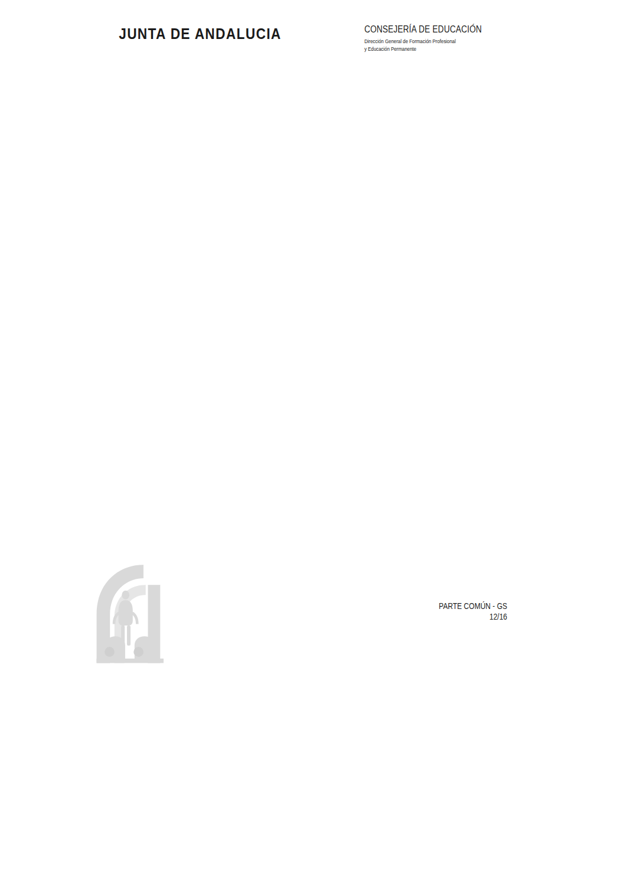JUNTA DE ANDALUCIA
CONSEJERÍA DE EDUCACIÓN
Dirección General de Formación Profesional
y Educación Permanente
PARTE COMÚN - GS
12/16